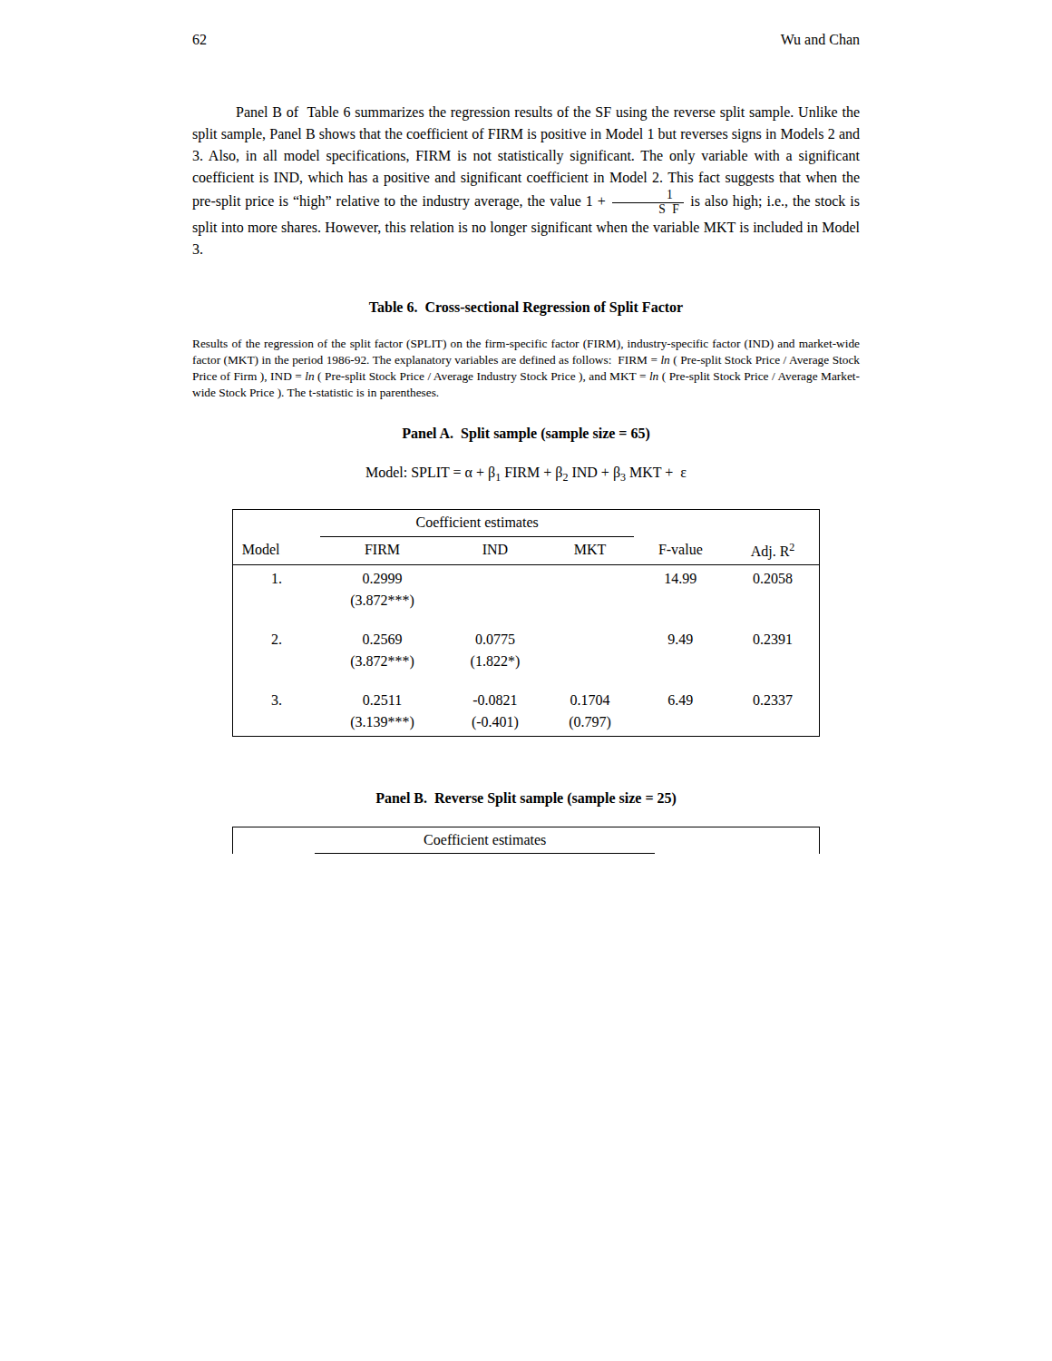62 Wu and Chan
Panel B of Table 6 summarizes the regression results of the SF using the reverse split sample. Unlike the split sample, Panel B shows that the coefficient of FIRM is positive in Model 1 but reverses signs in Models 2 and 3. Also, in all model specifications, FIRM is not statistically significant. The only variable with a significant coefficient is IND, which has a positive and significant coefficient in Model 2. This fact suggests that when the pre-split price is “high” relative to the industry average, the value 1 + 1 S F is also high; i.e., the stock is split into more shares. However, this relation is no longer significant when the variable MKT is included in Model 3.
Table 6. Cross-sectional Regression of Split Factor
Results of the regression of the split factor (SPLIT) on the firm-specific factor (FIRM), industry-specific factor (IND) and market-wide factor (MKT) in the period 1986-92. The explanatory variables are defined as follows: FIRM = ln ( Pre-split Stock Price / Average Stock Price of Firm ), IND = ln ( Pre-split Stock Price / Average Industry Stock Price ), and MKT = ln ( Pre-split Stock Price / Average Market-wide Stock Price ). The t-statistic is in parentheses.
Panel A. Split sample (sample size = 65)
Model: SPLIT = α + β1 FIRM + β2 IND + β3 MKT + ε
| | Coefficient estimates | | |
| Model | FIRM | IND | MKT | F-value | Adj. R 2 |
| 1. | 0.2999 (3.872***) | | | 14.99 | 0.2058 |
| 2. | 0.2569 (3.872***) | 0.0775 (1.822*) | | 9.49 | 0.2391 |
| 3. | 0.2511 (3.139***) | -0.0821 (-0.401) | 0.1704 (0.797) | 6.49 | 0.2337 |
Panel B. Reverse Split sample (sample size = 25)
| | Coefficient estimates | | |